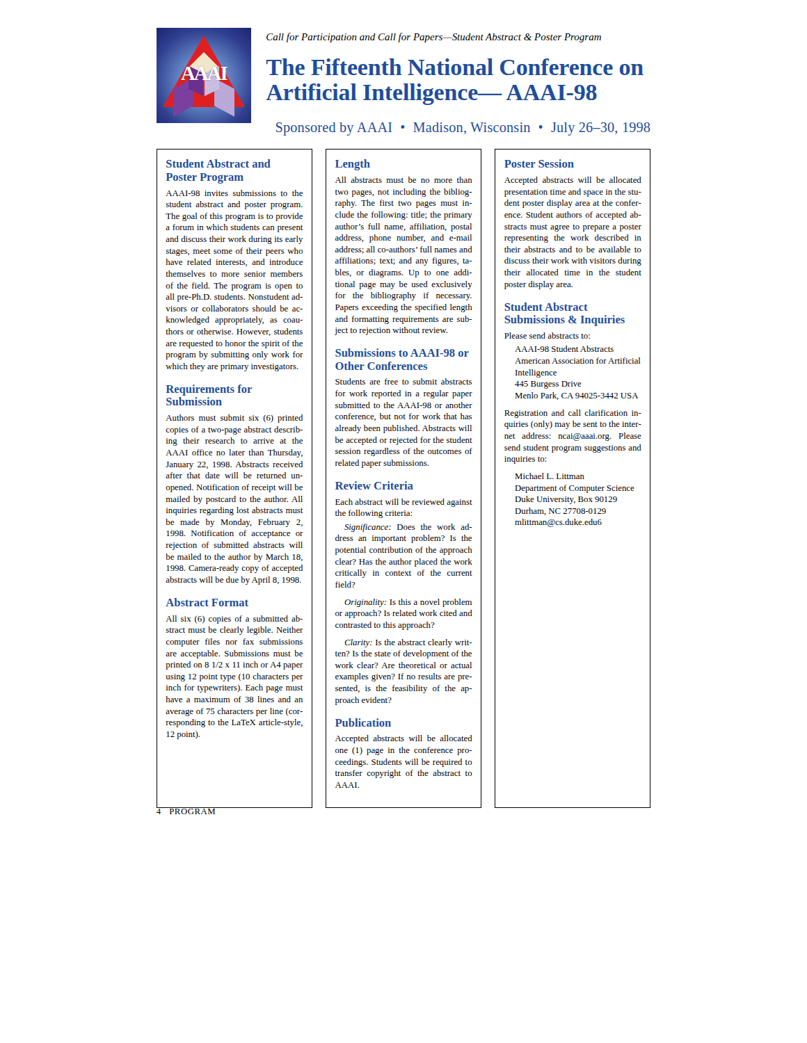AAAI
Call for Participation and Call for Papers—Student Abstract & Poster Program
The Fifteenth National Conference on
Artificial Intelligence— AAAI-98
Sponsored by AAAI • Madison, Wisconsin • July 26–30, 1998
Student Abstract and
Poster Program
AAAI-98 invites submissions to the student abstract and poster program. The goal of this program is to provide a forum in which students can present and discuss their work during its early stages, meet some of their peers who have related interests, and introduce themselves to more senior members of the field. The program is open to all pre-Ph.D. students. Nonstudent advisors or collaborators should be acknowledged appropriately, as coauthors or otherwise. However, students are requested to honor the spirit of the program by submitting only work for which they are primary investigators.
Requirements for Submission
Authors must submit six (6) printed copies of a two-page abstract describing their research to arrive at the AAAI office no later than Thursday, January 22, 1998. Abstracts received after that date will be returned unopened. Notification of receipt will be mailed by postcard to the author. All inquiries regarding lost abstracts must be made by Monday, February 2, 1998. Notification of acceptance or rejection of submitted abstracts will be mailed to the author by March 18, 1998. Camera-ready copy of accepted abstracts will be due by April 8, 1998.
Abstract Format
All six (6) copies of a submitted abstract must be clearly legible. Neither computer files nor fax submissions are acceptable. Submissions must be printed on 8 1/2 x 11 inch or A4 paper using 12 point type (10 characters per inch for typewriters). Each page must have a maximum of 38 lines and an average of 75 characters per line (corresponding to the LaTeX article-style, 12 point).
Length
All abstracts must be no more than two pages, not including the bibliography. The first two pages must include the following: title; the primary author’s full name, affiliation, postal address, phone number, and e-mail address; all co-authors’ full names and affiliations; text; and any figures, tables, or diagrams. Up to one additional page may be used exclusively for the bibliography if necessary. Papers exceeding the specified length and formatting requirements are subject to rejection without review.
Submissions to AAAI-98 or
Other Conferences
Students are free to submit abstracts for work reported in a regular paper submitted to the AAAI-98 or another conference, but not for work that has already been published. Abstracts will be accepted or rejected for the student session regardless of the outcomes of related paper submissions.
Review Criteria
Each abstract will be reviewed against the following criteria:
Significance: Does the work address an important problem? Is the potential contribution of the approach clear? Has the author placed the work critically in context of the current field?
Originality: Is this a novel problem or approach? Is related work cited and contrasted to this approach?
Clarity: Is the abstract clearly written? Is the state of development of the work clear? Are theoretical or actual examples given? If no results are presented, is the feasibility of the approach evident?
Publication
Accepted abstracts will be allocated one (1) page in the conference proceedings. Students will be required to transfer copyright of the abstract to AAAI.
Poster Session
Accepted abstracts will be allocated presentation time and space in the student poster display area at the conference. Student authors of accepted abstracts must agree to prepare a poster representing the work described in their abstracts and to be available to discuss their work with visitors during their allocated time in the student poster display area.
Student Abstract Submissions & Inquiries
Please send abstracts to:
AAAI-98 Student Abstracts
American Association for Artificial
Intelligence
445 Burgess Drive
Menlo Park, CA 94025-3442 USA
Registration and call clarification inquiries (only) may be sent to the internet address: ncai@aaai.org. Please send student program suggestions and inquiries to:
Michael L. Littman
Department of Computer Science
Duke University, Box 90129
Durham, NC 27708-0129
mlittman@cs.duke.edu6
4 PROGRAM